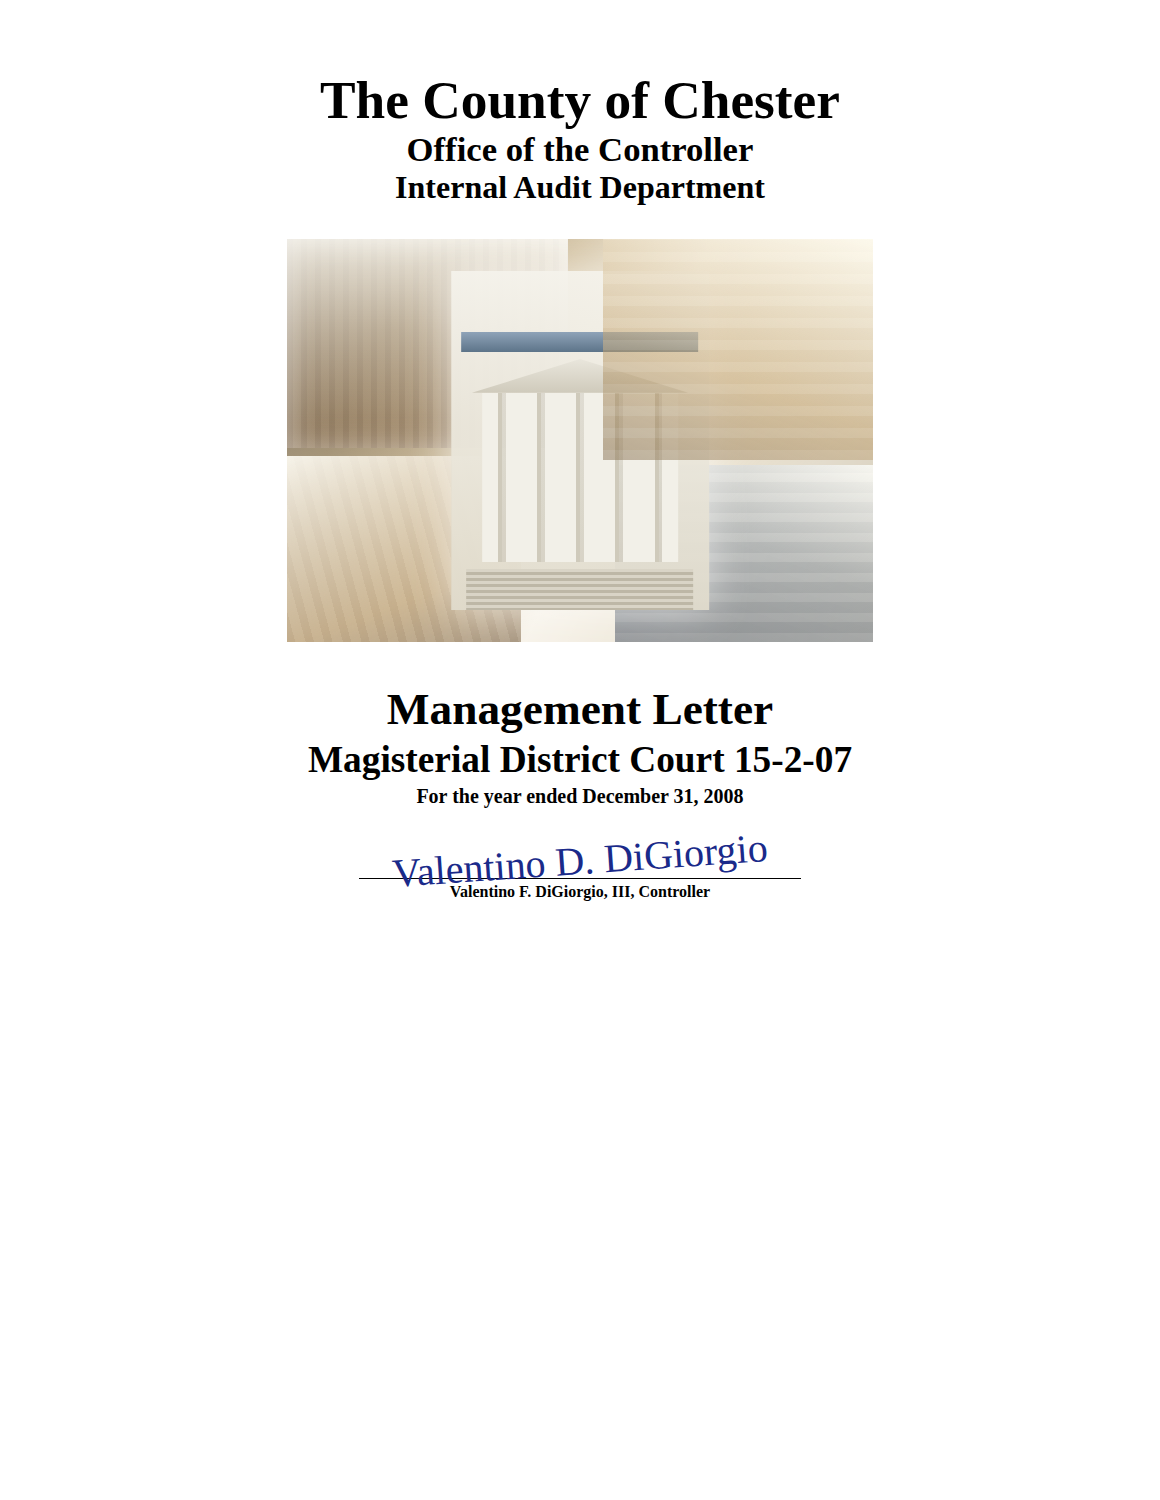The County of Chester
Office of the Controller
Internal Audit Department
Management Letter
Magisterial District Court 15-2-07
For the year ended December 31, 2008
Valentino D. DiGiorgio
Valentino F. DiGiorgio, III, Controller